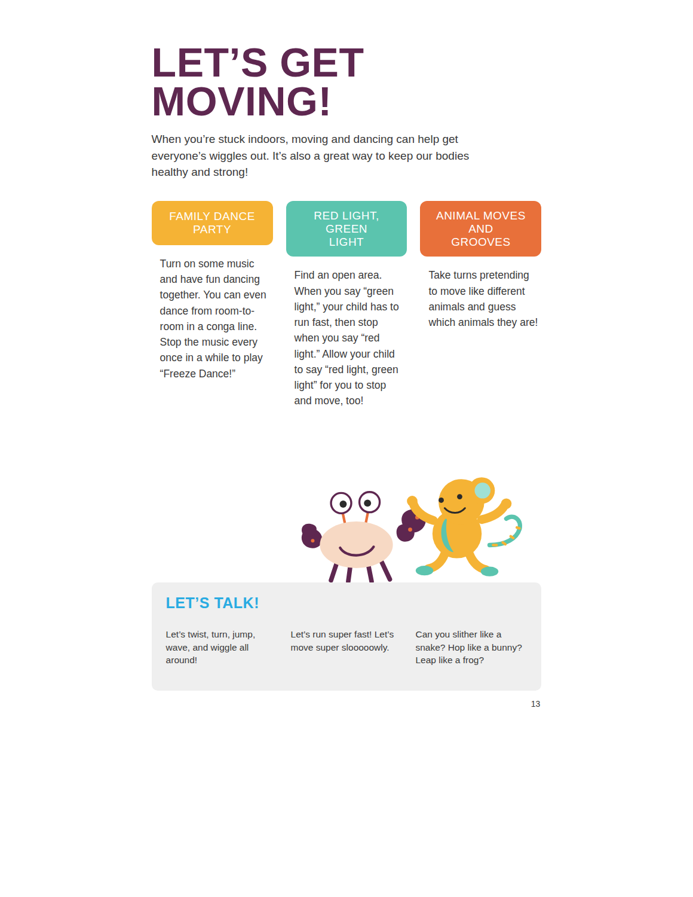Let’s Get Moving!
When you’re stuck indoors, moving and dancing can help get everyone’s wiggles out. It’s also a great way to keep our bodies healthy and strong!
Family Dance
Party
Turn on some music and have fun dancing together. You can even dance from room-to-room in a conga line. Stop the music every once in a while to play “Freeze Dance!”
Red Light, Green
Light
Find an open area. When you say “green light,” your child has to run fast, then stop when you say “red light.” Allow your child to say “red light, green light” for you to stop and move, too!
Animal Moves and
Grooves
Take turns pretending to move like different animals and guess which animals they are!
Let’s Talk!
Let’s twist, turn, jump, wave, and wiggle all around!
Let’s run super fast! Let’s move super slooooowly.
Can you slither like a snake? Hop like a bunny? Leap like a frog?
13